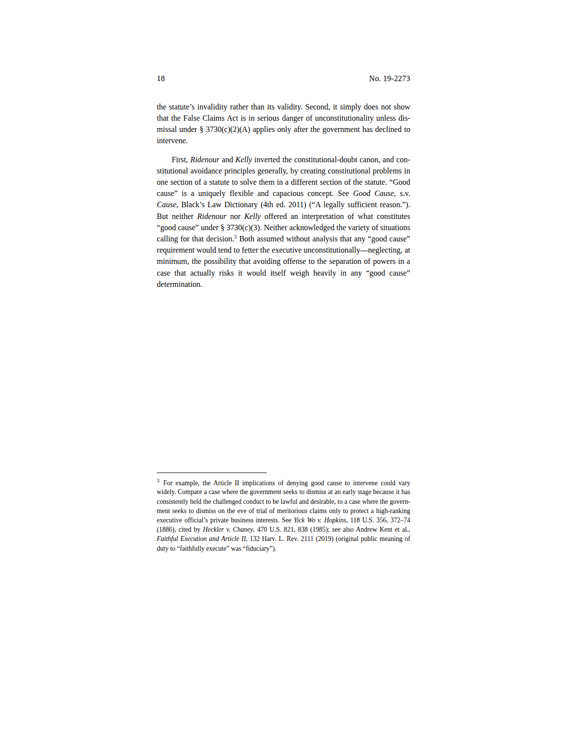18 No. 19-2273
the statute’s invalidity rather than its validity. Second, it simply does not show that the False Claims Act is in serious danger of unconstitutionality unless dismissal under § 3730(c)(2)(A) applies only after the government has declined to intervene.
First, Ridenour and Kelly inverted the constitutional-doubt canon, and constitutional avoidance principles generally, by creating constitutional problems in one section of a statute to solve them in a different section of the statute. “Good cause” is a uniquely flexible and capacious concept. See Good Cause, s.v. Cause, Black’s Law Dictionary (4th ed. 2011) (“A legally sufficient reason.”). But neither Ridenour nor Kelly offered an interpretation of what constitutes “good cause” under § 3730(c)(3). Neither acknowledged the variety of situations calling for that decision.3 Both assumed without analysis that any “good cause” requirement would tend to fetter the executive unconstitutionally—neglecting, at minimum, the possibility that avoiding offense to the separation of powers in a case that actually risks it would itself weigh heavily in any “good cause” determination.
3 For example, the Article II implications of denying good cause to intervene could vary widely. Compare a case where the government seeks to dismiss at an early stage because it has consistently held the challenged conduct to be lawful and desirable, to a case where the government seeks to dismiss on the eve of trial of meritorious claims only to protect a high-ranking executive official’s private business interests. See Yick Wo v. Hopkins, 118 U.S. 356, 372–74 (1886), cited by Heckler v. Chaney, 470 U.S. 821, 838 (1985); see also Andrew Kent et al., Faithful Execution and Article II, 132 Harv. L. Rev. 2111 (2019) (original public meaning of duty to “faithfully execute” was “fiduciary”).